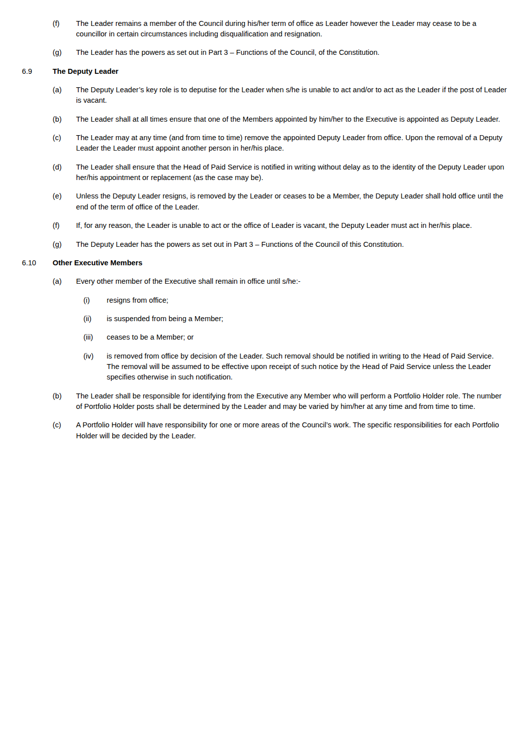(f)
The Leader remains a member of the Council during his/her term of office as Leader however the Leader may cease to be a councillor in certain circumstances including disqualification and resignation.
(g)
The Leader has the powers as set out in Part 3 – Functions of the Council, of the Constitution.
6.9
The Deputy Leader
(a)
The Deputy Leader’s key role is to deputise for the Leader when s/he is unable to act and/or to act as the Leader if the post of Leader is vacant.
(b)
The Leader shall at all times ensure that one of the Members appointed by him/her to the Executive is appointed as Deputy Leader.
(c)
The Leader may at any time (and from time to time) remove the appointed Deputy Leader from office. Upon the removal of a Deputy Leader the Leader must appoint another person in her/his place.
(d)
The Leader shall ensure that the Head of Paid Service is notified in writing without delay as to the identity of the Deputy Leader upon her/his appointment or replacement (as the case may be).
(e)
Unless the Deputy Leader resigns, is removed by the Leader or ceases to be a Member, the Deputy Leader shall hold office until the end of the term of office of the Leader.
(f)
If, for any reason, the Leader is unable to act or the office of Leader is vacant, the Deputy Leader must act in her/his place.
(g)
The Deputy Leader has the powers as set out in Part 3 – Functions of the Council of this Constitution.
6.10
Other Executive Members
(a)
Every other member of the Executive shall remain in office until s/he:-
(i)
resigns from office;
(ii)
is suspended from being a Member;
(iii)
ceases to be a Member; or
(iv)
is removed from office by decision of the Leader. Such removal should be notified in writing to the Head of Paid Service. The removal will be assumed to be effective upon receipt of such notice by the Head of Paid Service unless the Leader specifies otherwise in such notification.
(b)
The Leader shall be responsible for identifying from the Executive any Member who will perform a Portfolio Holder role. The number of Portfolio Holder posts shall be determined by the Leader and may be varied by him/her at any time and from time to time.
(c)
A Portfolio Holder will have responsibility for one or more areas of the Council’s work. The specific responsibilities for each Portfolio Holder will be decided by the Leader.